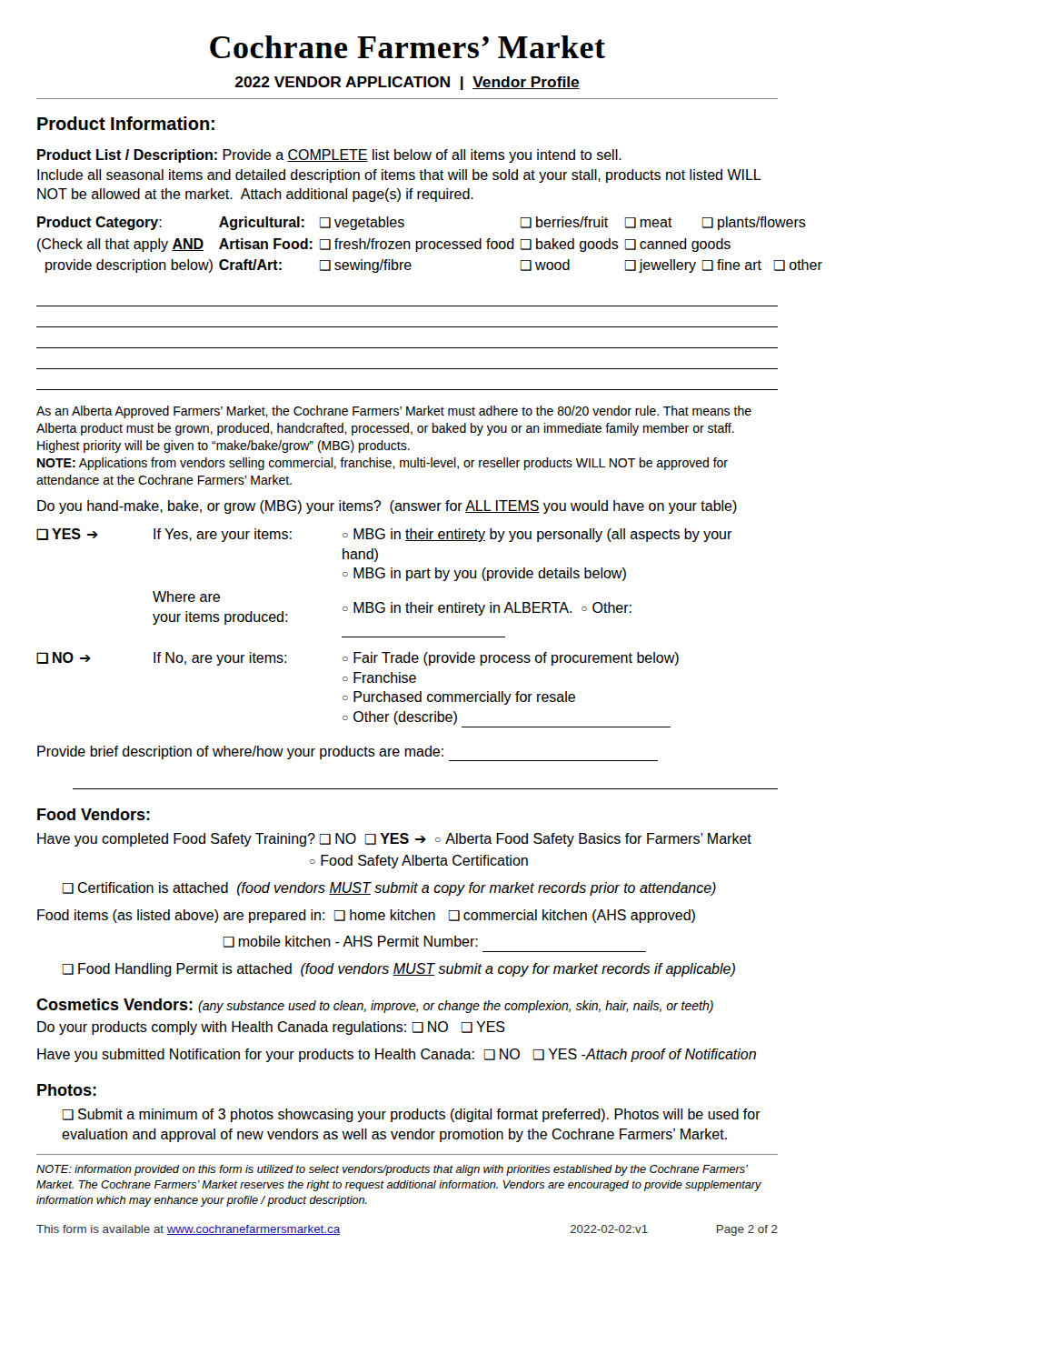Cochrane Farmers’ Market
2022 VENDOR APPLICATION | Vendor Profile
Product Information:
Product List / Description: Provide a COMPLETE list below of all items you intend to sell.
Include all seasonal items and detailed description of items that will be sold at your stall, products not listed WILL NOT be allowed at the market. Attach additional page(s) if required.
| Product Category : | Agricultural: | vegetables | berries/fruit | meat | plants/flowers |
| (Check all that apply AND | Artisan Food: | fresh/frozen processed food | baked goods | canned goods |
| provide description below) | Craft/Art: | sewing/fibre | wood | jewellery | fine art other |
As an Alberta Approved Farmers’ Market, the Cochrane Farmers’ Market must adhere to the 80/20 vendor rule. That means the Alberta product must be grown, produced, handcrafted, processed, or baked by you or an immediate family member or staff. Highest priority will be given to “make/bake/grow” (MBG) products.
NOTE: Applications from vendors selling commercial, franchise, multi-level, or reseller products WILL NOT be approved for attendance at the Cochrane Farmers’ Market.
Do you hand-make, bake, or grow (MBG) your items? (answer for ALL ITEMS you would have on your table)
| YES | If Yes, are your items: | MBG in their entirety by you personally (all aspects by your hand) MBG in part by you (provide details below) |
| | Where are your items produced: | MBG in their entirety in ALBERTA. Other: |
| NO | If No, are your items: | Fair Trade (provide process of procurement below) Franchise Purchased commercially for resale Other (describe) |
Provide brief description of where/how your products are made:
Food Vendors:
Have you completed Food Safety Training? NO YES Alberta Food Safety Basics for Farmers’ Market
Food Safety Alberta Certification
Certification is attached (food vendors MUST submit a copy for market records prior to attendance)
Food items (as listed above) are prepared in: home kitchen commercial kitchen (AHS approved)
mobile kitchen - AHS Permit Number:
Food Handling Permit is attached (food vendors MUST submit a copy for market records if applicable)
Cosmetics Vendors: (any substance used to clean, improve, or change the complexion, skin, hair, nails, or teeth)
Do your products comply with Health Canada regulations: NO YES
Have you submitted Notification for your products to Health Canada: NO YES -Attach proof of Notification
Photos:
Submit a minimum of 3 photos showcasing your products (digital format preferred). Photos will be used for evaluation and approval of new vendors as well as vendor promotion by the Cochrane Farmers’ Market.
NOTE: information provided on this form is utilized to select vendors/products that align with priorities established by the Cochrane Farmers’ Market. The Cochrane Farmers’ Market reserves the right to request additional information. Vendors are encouraged to provide supplementary information which may enhance your profile / product description.
| This form is available at www.cochranefarmersmarket.ca | 2022-02-02:v1 | Page 2 of 2 |